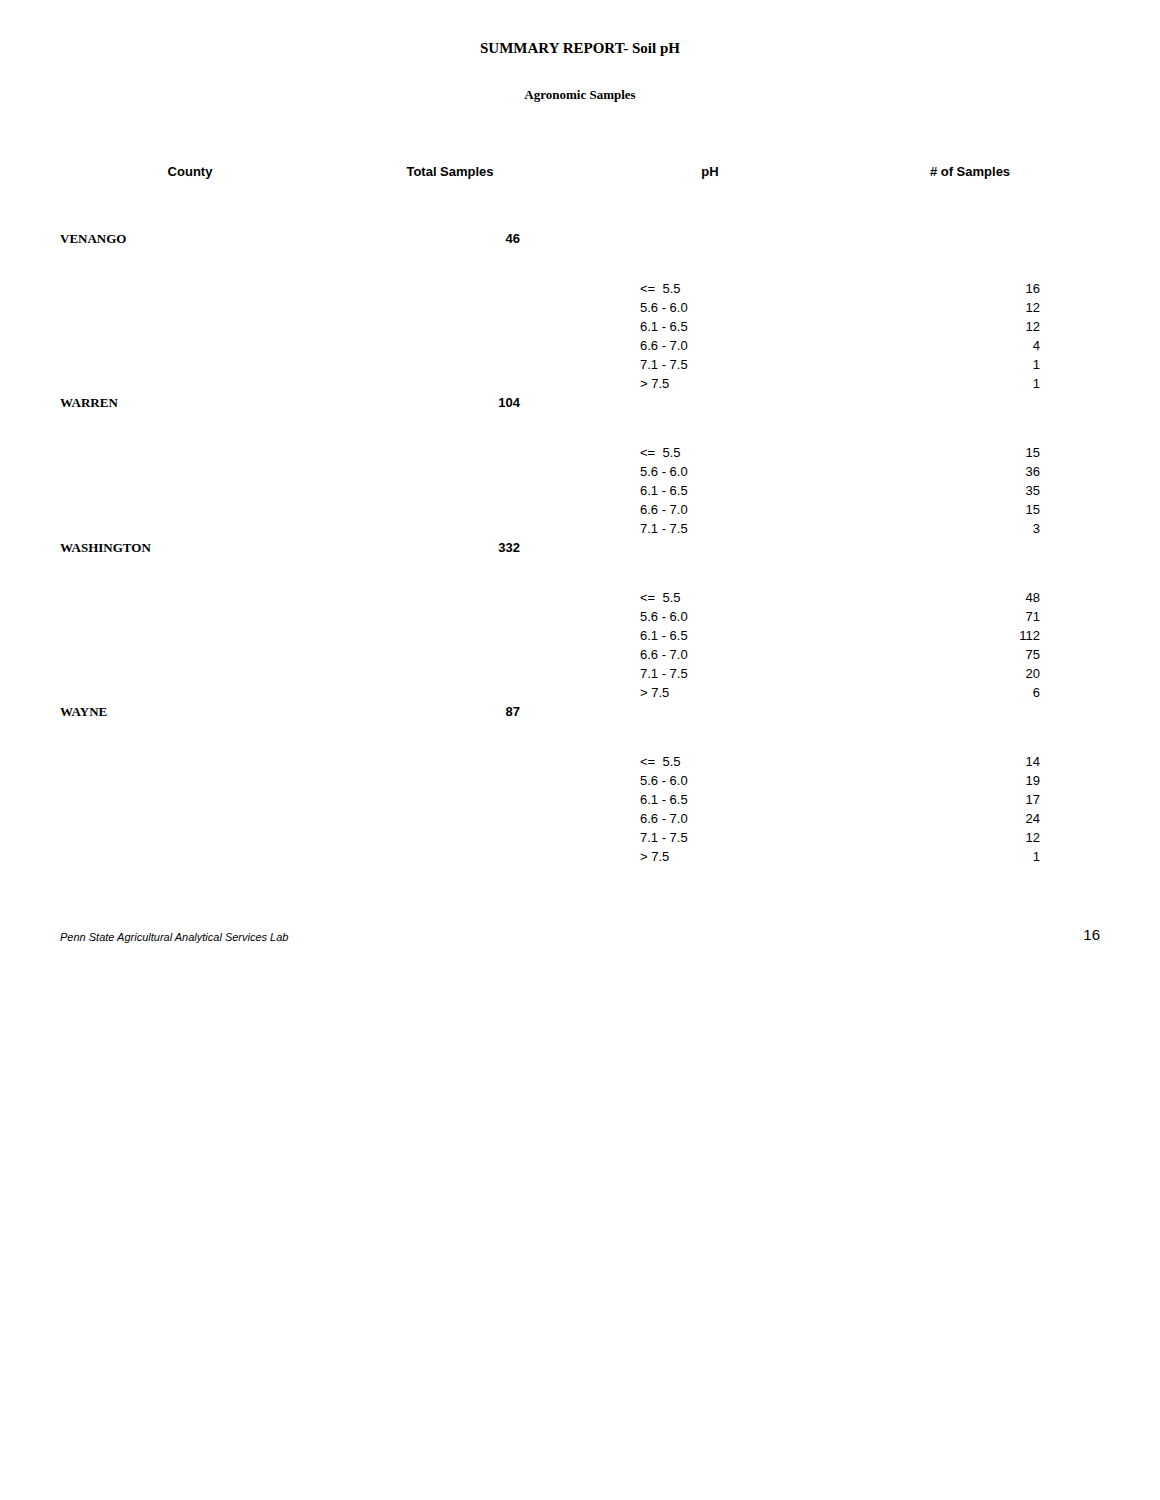SUMMARY REPORT- Soil pH
Agronomic Samples
| County | Total Samples | pH | # of Samples |
| --- | --- | --- | --- |
| VENANGO | 46 | | |
| | | <= 5.5 | 16 |
| | | 5.6 - 6.0 | 12 |
| | | 6.1 - 6.5 | 12 |
| | | 6.6 - 7.0 | 4 |
| | | 7.1 - 7.5 | 1 |
| | | > 7.5 | 1 |
| WARREN | 104 | | |
| | | <= 5.5 | 15 |
| | | 5.6 - 6.0 | 36 |
| | | 6.1 - 6.5 | 35 |
| | | 6.6 - 7.0 | 15 |
| | | 7.1 - 7.5 | 3 |
| WASHINGTON | 332 | | |
| | | <= 5.5 | 48 |
| | | 5.6 - 6.0 | 71 |
| | | 6.1 - 6.5 | 112 |
| | | 6.6 - 7.0 | 75 |
| | | 7.1 - 7.5 | 20 |
| | | > 7.5 | 6 |
| WAYNE | 87 | | |
| | | <= 5.5 | 14 |
| | | 5.6 - 6.0 | 19 |
| | | 6.1 - 6.5 | 17 |
| | | 6.6 - 7.0 | 24 |
| | | 7.1 - 7.5 | 12 |
| | | > 7.5 | 1 |
Penn State Agricultural Analytical Services Lab 16